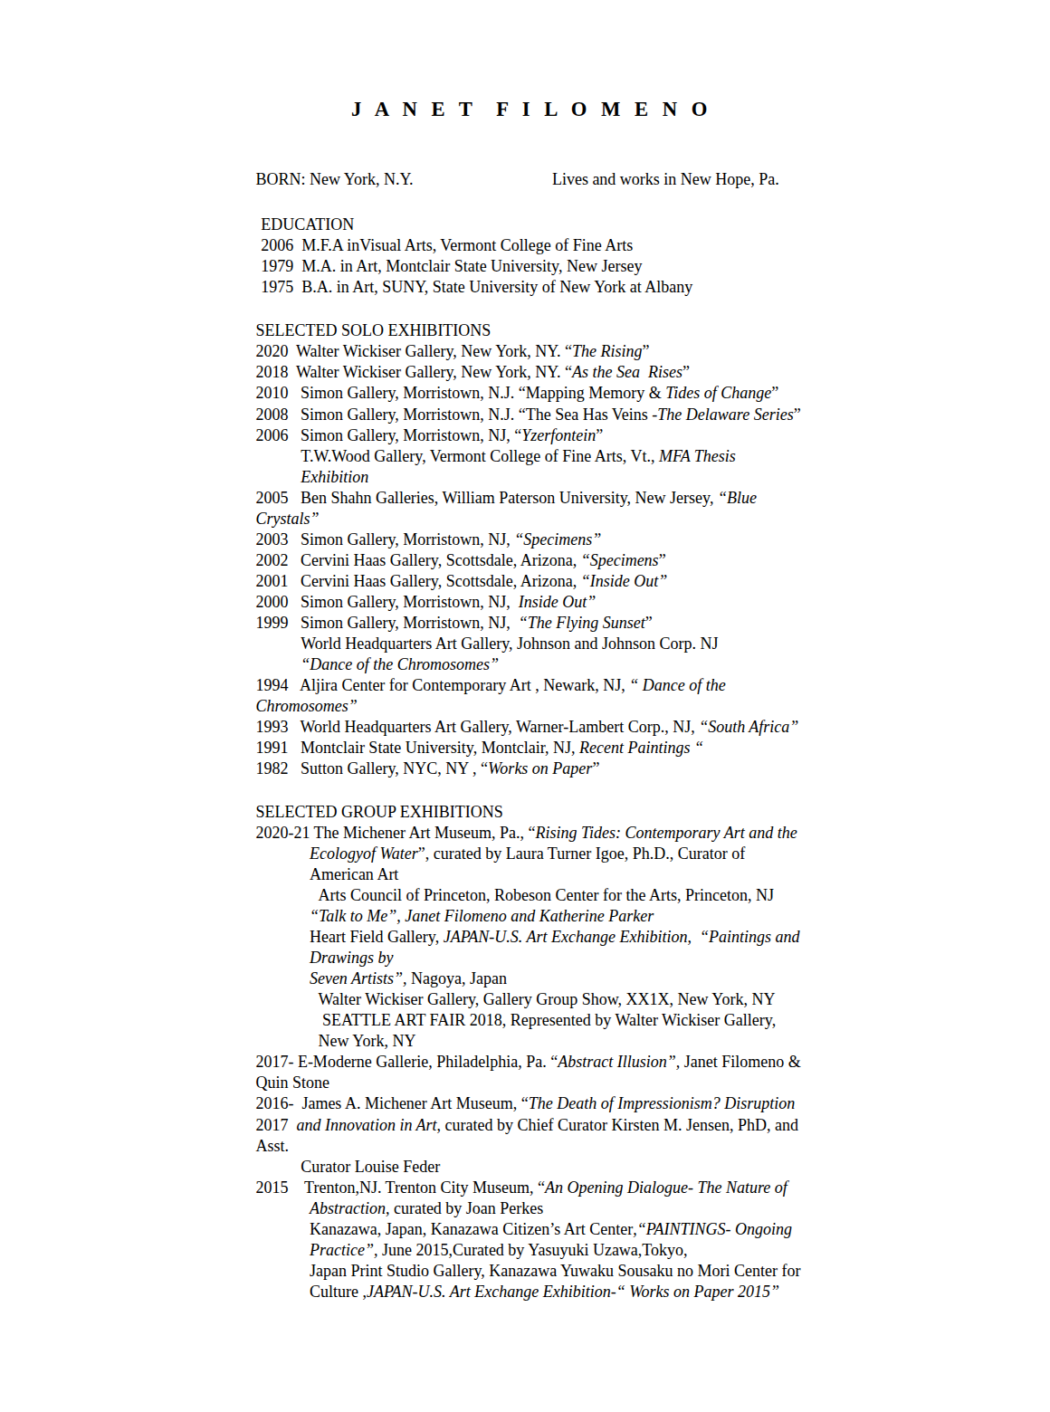J A N E T F I L O M E N O
BORN: New York, N.Y. Lives and works in New Hope, Pa.
EDUCATION
2006 M.F.A inVisual Arts, Vermont College of Fine Arts
1979 M.A. in Art, Montclair State University, New Jersey
1975 B.A. in Art, SUNY, State University of New York at Albany
SELECTED SOLO EXHIBITIONS
2020 Walter Wickiser Gallery, New York, NY. “The Rising”
2018 Walter Wickiser Gallery, New York, NY. “As the Sea Rises”
2010 Simon Gallery, Morristown, N.J. “Mapping Memory & Tides of Change”
2008 Simon Gallery, Morristown, N.J. “The Sea Has Veins -The Delaware Series”
2006 Simon Gallery, Morristown, NJ, “Yzerfontein”
T.W.Wood Gallery, Vermont College of Fine Arts, Vt., MFA Thesis Exhibition
2005 Ben Shahn Galleries, William Paterson University, New Jersey, “Blue Crystals”
2003 Simon Gallery, Morristown, NJ, “Specimens”
2002 Cervini Haas Gallery, Scottsdale, Arizona, “Specimens”
2001 Cervini Haas Gallery, Scottsdale, Arizona, “Inside Out”
2000 Simon Gallery, Morristown, NJ, Inside Out”
1999 Simon Gallery, Morristown, NJ, “The Flying Sunset”
World Headquarters Art Gallery, Johnson and Johnson Corp. NJ
“Dance of the Chromosomes”
1994 Aljira Center for Contemporary Art , Newark, NJ, “ Dance of the Chromosomes”
1993 World Headquarters Art Gallery, Warner-Lambert Corp., NJ, “South Africa”
1991 Montclair State University, Montclair, NJ, Recent Paintings “
1982 Sutton Gallery, NYC, NY , “Works on Paper”
SELECTED GROUP EXHIBITIONS
2020-21 The Michener Art Museum, Pa., “Rising Tides: Contemporary Art and the
Ecologyof Water”, curated by Laura Turner Igoe, Ph.D., Curator of American Art
Arts Council of Princeton, Robeson Center for the Arts, Princeton, NJ
“Talk to Me”, Janet Filomeno and Katherine Parker
Heart Field Gallery, JAPAN-U.S. Art Exchange Exhibition, “Paintings and Drawings by
Seven Artists”, Nagoya, Japan
Walter Wickiser Gallery, Gallery Group Show, XX1X, New York, NY
SEATTLE ART FAIR 2018, Represented by Walter Wickiser Gallery, New York, NY
2017- E-Moderne Gallerie, Philadelphia, Pa. “Abstract Illusion”, Janet Filomeno & Quin Stone
2016- James A. Michener Art Museum, “The Death of Impressionism? Disruption
2017 and Innovation in Art, curated by Chief Curator Kirsten M. Jensen, PhD, and Asst.
Curator Louise Feder
2015 Trenton,NJ. Trenton City Museum, “An Opening Dialogue- The Nature of
Abstraction, curated by Joan Perkes
Kanazawa, Japan, Kanazawa Citizen’s Art Center,“PAINTINGS- Ongoing
Practice”, June 2015,Curated by Yasuyuki Uzawa,Tokyo,
Japan Print Studio Gallery, Kanazawa Yuwaku Sousaku no Mori Center for
Culture ,JAPAN-U.S. Art Exchange Exhibition-“ Works on Paper 2015”